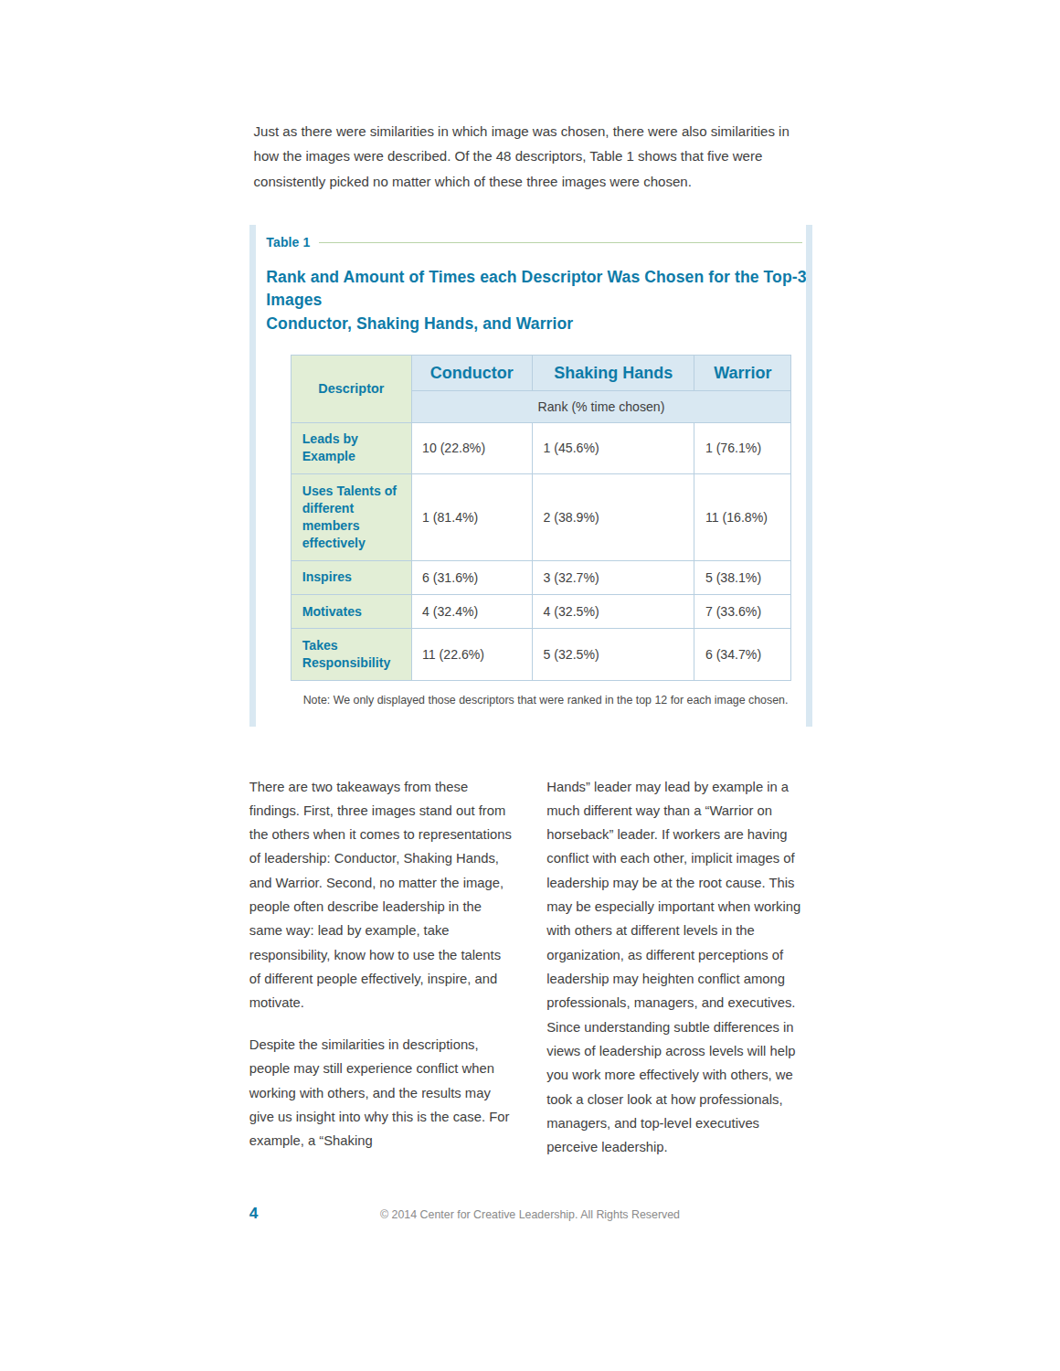Just as there were similarities in which image was chosen, there were also similarities in how the images were described. Of the 48 descriptors, Table 1 shows that five were consistently picked no matter which of these three images were chosen.
Table 1
Rank and Amount of Times each Descriptor Was Chosen for the Top-3 Images
Conductor, Shaking Hands, and Warrior
| Descriptor | Conductor | Shaking Hands | Warrior |
| --- | --- | --- | --- |
| Rank (% time chosen) |
| Leads by Example | 10 (22.8%) | 1 (45.6%) | 1 (76.1%) |
| Uses Talents of different members effectively | 1 (81.4%) | 2 (38.9%) | 11 (16.8%) |
| Inspires | 6 (31.6%) | 3 (32.7%) | 5 (38.1%) |
| Motivates | 4 (32.4%) | 4 (32.5%) | 7 (33.6%) |
| Takes Responsibility | 11 (22.6%) | 5 (32.5%) | 6 (34.7%) |
Note: We only displayed those descriptors that were ranked in the top 12 for each image chosen.
There are two takeaways from these findings. First, three images stand out from the others when it comes to representations of leadership: Conductor, Shaking Hands, and Warrior. Second, no matter the image, people often describe leadership in the same way: lead by example, take responsibility, know how to use the talents of different people effectively, inspire, and motivate.
Despite the similarities in descriptions, people may still experience conflict when working with others, and the results may give us insight into why this is the case. For example, a “Shaking
Hands” leader may lead by example in a much different way than a “Warrior on horseback” leader. If workers are having conflict with each other, implicit images of leadership may be at the root cause. This may be especially important when working with others at different levels in the organization, as different perceptions of leadership may heighten conflict among professionals, managers, and executives. Since understanding subtle differences in views of leadership across levels will help you work more effectively with others, we took a closer look at how professionals, managers, and top-level executives perceive leadership.
4 © 2014 Center for Creative Leadership. All Rights Reserved